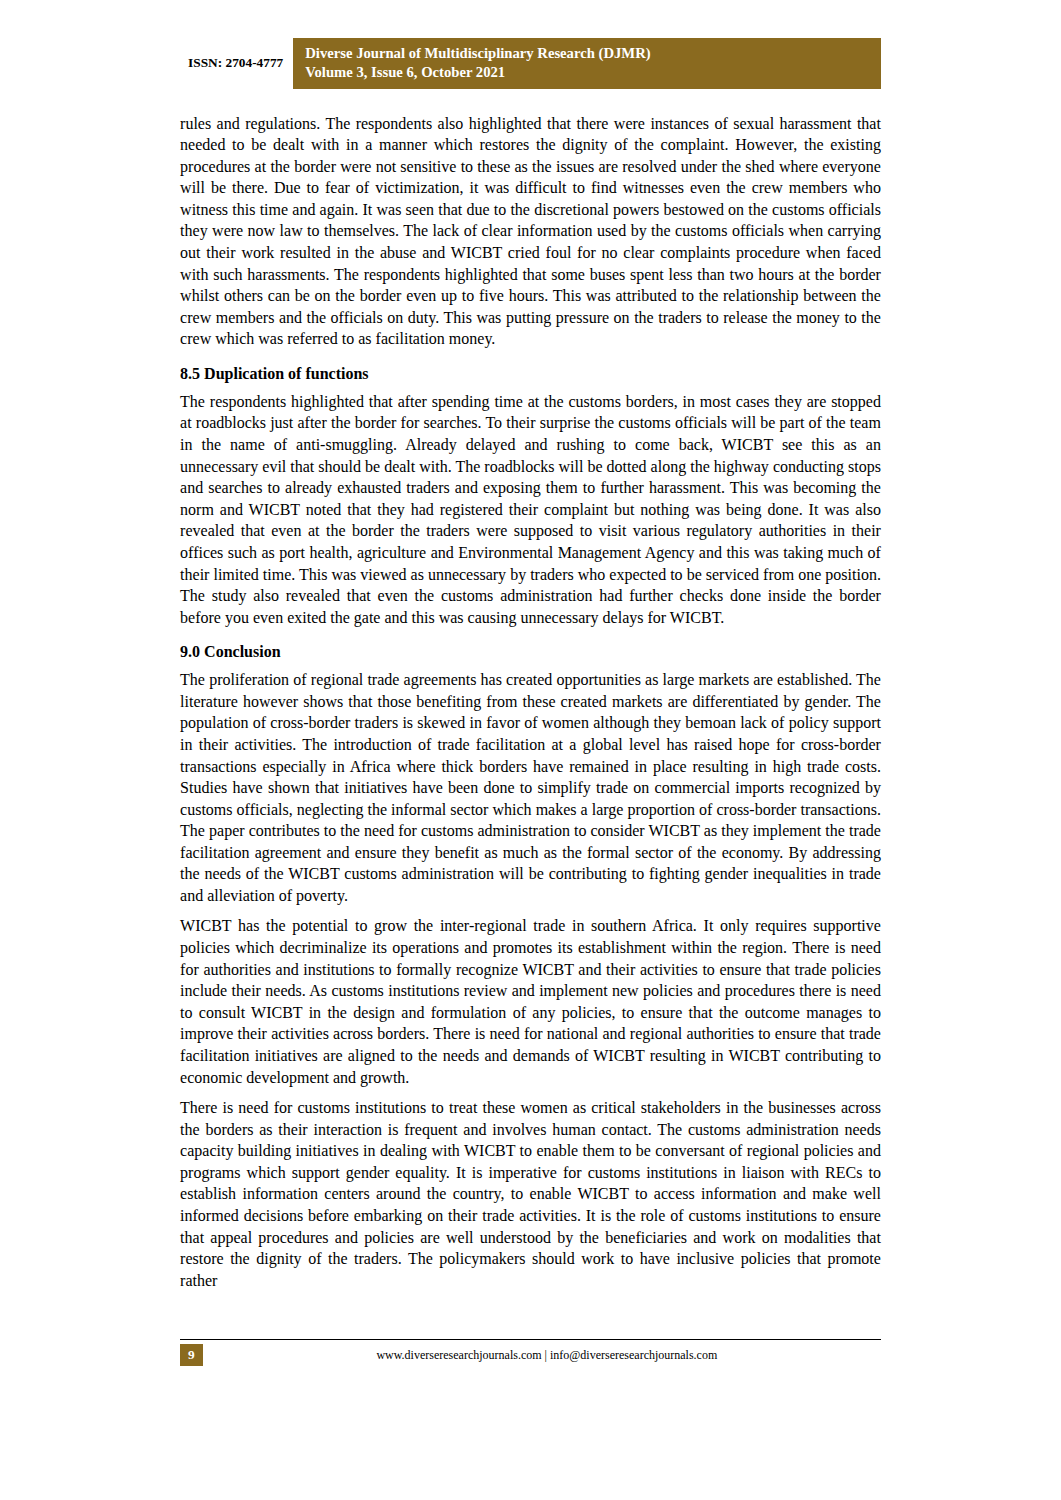ISSN: 2704-4777
Diverse Journal of Multidisciplinary Research (DJMR) Volume 3, Issue 6, October 2021
rules and regulations. The respondents also highlighted that there were instances of sexual harassment that needed to be dealt with in a manner which restores the dignity of the complaint. However, the existing procedures at the border were not sensitive to these as the issues are resolved under the shed where everyone will be there. Due to fear of victimization, it was difficult to find witnesses even the crew members who witness this time and again. It was seen that due to the discretional powers bestowed on the customs officials they were now law to themselves. The lack of clear information used by the customs officials when carrying out their work resulted in the abuse and WICBT cried foul for no clear complaints procedure when faced with such harassments. The respondents highlighted that some buses spent less than two hours at the border whilst others can be on the border even up to five hours. This was attributed to the relationship between the crew members and the officials on duty. This was putting pressure on the traders to release the money to the crew which was referred to as facilitation money.
8.5 Duplication of functions
The respondents highlighted that after spending time at the customs borders, in most cases they are stopped at roadblocks just after the border for searches. To their surprise the customs officials will be part of the team in the name of anti-smuggling. Already delayed and rushing to come back, WICBT see this as an unnecessary evil that should be dealt with. The roadblocks will be dotted along the highway conducting stops and searches to already exhausted traders and exposing them to further harassment. This was becoming the norm and WICBT noted that they had registered their complaint but nothing was being done. It was also revealed that even at the border the traders were supposed to visit various regulatory authorities in their offices such as port health, agriculture and Environmental Management Agency and this was taking much of their limited time. This was viewed as unnecessary by traders who expected to be serviced from one position. The study also revealed that even the customs administration had further checks done inside the border before you even exited the gate and this was causing unnecessary delays for WICBT.
9.0 Conclusion
The proliferation of regional trade agreements has created opportunities as large markets are established. The literature however shows that those benefiting from these created markets are differentiated by gender. The population of cross-border traders is skewed in favor of women although they bemoan lack of policy support in their activities. The introduction of trade facilitation at a global level has raised hope for cross-border transactions especially in Africa where thick borders have remained in place resulting in high trade costs. Studies have shown that initiatives have been done to simplify trade on commercial imports recognized by customs officials, neglecting the informal sector which makes a large proportion of cross-border transactions. The paper contributes to the need for customs administration to consider WICBT as they implement the trade facilitation agreement and ensure they benefit as much as the formal sector of the economy. By addressing the needs of the WICBT customs administration will be contributing to fighting gender inequalities in trade and alleviation of poverty.
WICBT has the potential to grow the inter-regional trade in southern Africa. It only requires supportive policies which decriminalize its operations and promotes its establishment within the region. There is need for authorities and institutions to formally recognize WICBT and their activities to ensure that trade policies include their needs. As customs institutions review and implement new policies and procedures there is need to consult WICBT in the design and formulation of any policies, to ensure that the outcome manages to improve their activities across borders. There is need for national and regional authorities to ensure that trade facilitation initiatives are aligned to the needs and demands of WICBT resulting in WICBT contributing to economic development and growth.
There is need for customs institutions to treat these women as critical stakeholders in the businesses across the borders as their interaction is frequent and involves human contact. The customs administration needs capacity building initiatives in dealing with WICBT to enable them to be conversant of regional policies and programs which support gender equality. It is imperative for customs institutions in liaison with RECs to establish information centers around the country, to enable WICBT to access information and make well informed decisions before embarking on their trade activities. It is the role of customs institutions to ensure that appeal procedures and policies are well understood by the beneficiaries and work on modalities that restore the dignity of the traders. The policymakers should work to have inclusive policies that promote rather
9 www.diverseresearchjournals.com | info@diverseresearchjournals.com